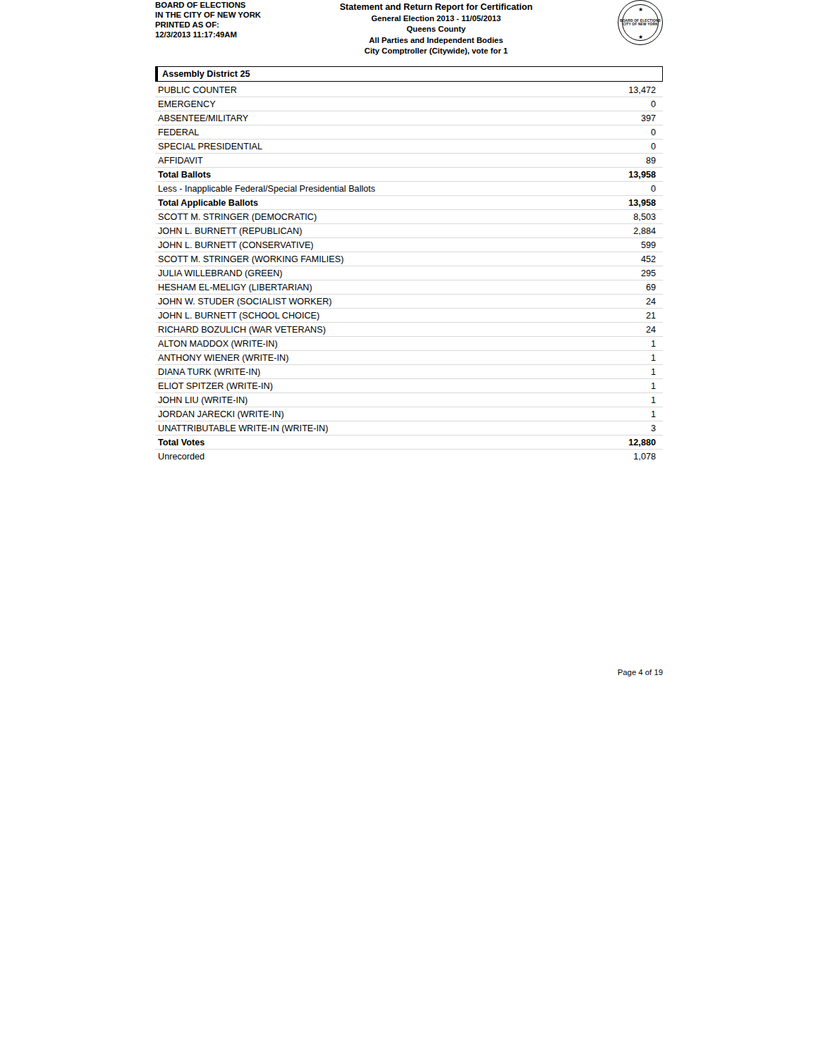BOARD OF ELECTIONS
IN THE CITY OF NEW YORK
PRINTED AS OF:
12/3/2013 11:17:49AM
Statement and Return Report for Certification
General Election 2013 - 11/05/2013
Queens County
All Parties and Independent Bodies
City Comptroller (Citywide), vote for 1
★
BOARD OF ELECTIONS
CITY OF NEW YORK
★
Assembly District 25
| PUBLIC COUNTER | 13,472 |
| EMERGENCY | 0 |
| ABSENTEE/MILITARY | 397 |
| FEDERAL | 0 |
| SPECIAL PRESIDENTIAL | 0 |
| AFFIDAVIT | 89 |
| Total Ballots | 13,958 |
| Less - Inapplicable Federal/Special Presidential Ballots | 0 |
| Total Applicable Ballots | 13,958 |
| SCOTT M. STRINGER (DEMOCRATIC) | 8,503 |
| JOHN L. BURNETT (REPUBLICAN) | 2,884 |
| JOHN L. BURNETT (CONSERVATIVE) | 599 |
| SCOTT M. STRINGER (WORKING FAMILIES) | 452 |
| JULIA WILLEBRAND (GREEN) | 295 |
| HESHAM EL-MELIGY (LIBERTARIAN) | 69 |
| JOHN W. STUDER (SOCIALIST WORKER) | 24 |
| JOHN L. BURNETT (SCHOOL CHOICE) | 21 |
| RICHARD BOZULICH (WAR VETERANS) | 24 |
| ALTON MADDOX (WRITE-IN) | 1 |
| ANTHONY WIENER (WRITE-IN) | 1 |
| DIANA TURK (WRITE-IN) | 1 |
| ELIOT SPITZER (WRITE-IN) | 1 |
| JOHN LIU (WRITE-IN) | 1 |
| JORDAN JARECKI (WRITE-IN) | 1 |
| UNATTRIBUTABLE WRITE-IN (WRITE-IN) | 3 |
| Total Votes | 12,880 |
| Unrecorded | 1,078 |
Page 4 of 19